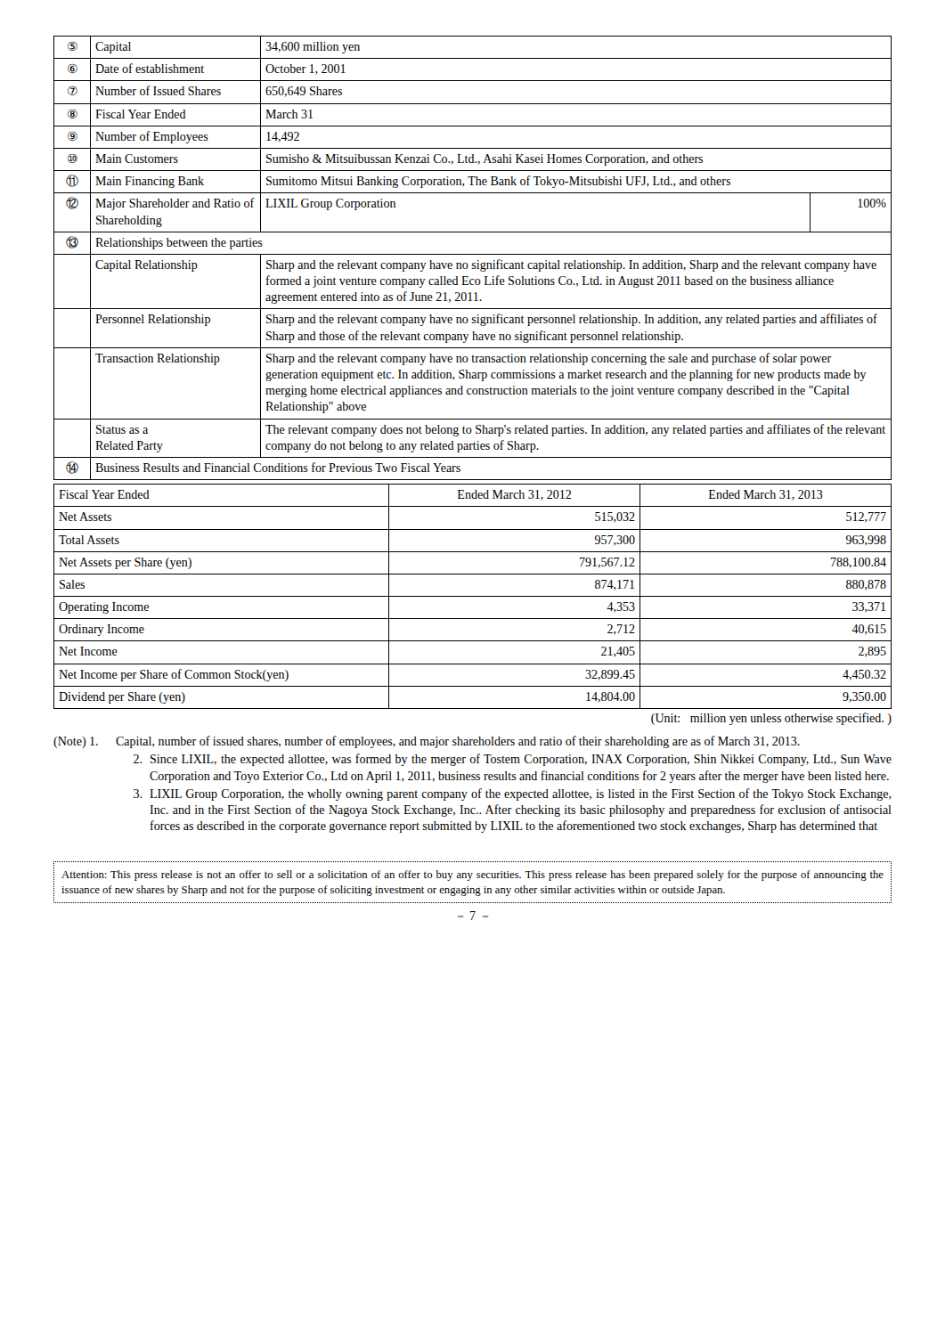| ⑤ | Capital | 34,600 million yen |
| ⑥ | Date of establishment | October 1, 2001 |
| ⑦ | Number of Issued Shares | 650,649 Shares |
| ⑧ | Fiscal Year Ended | March 31 |
| ⑨ | Number of Employees | 14,492 |
| ⑩ | Main Customers | Sumisho & Mitsuibussan Kenzai Co., Ltd., Asahi Kasei Homes Corporation, and others |
| ⑪ | Main Financing Bank | Sumitomo Mitsui Banking Corporation, The Bank of Tokyo-Mitsubishi UFJ, Ltd., and others |
| ⑫ | Major Shareholder and Ratio of Shareholding | LIXIL Group Corporation | 100% |
| ⑬ | Relationships between the parties |
| | Capital Relationship | Sharp and the relevant company have no significant capital relationship. In addition, Sharp and the relevant company have formed a joint venture company called Eco Life Solutions Co., Ltd. in August 2011 based on the business alliance agreement entered into as of June 21, 2011. |
| | Personnel Relationship | Sharp and the relevant company have no significant personnel relationship. In addition, any related parties and affiliates of Sharp and those of the relevant company have no significant personnel relationship. |
| | Transaction Relationship | Sharp and the relevant company have no transaction relationship concerning the sale and purchase of solar power generation equipment etc. In addition, Sharp commissions a market research and the planning for new products made by merging home electrical appliances and construction materials to the joint venture company described in the "Capital Relationship" above |
| | Status as a Related Party | The relevant company does not belong to Sharp's related parties. In addition, any related parties and affiliates of the relevant company do not belong to any related parties of Sharp. |
| ⑭ | Business Results and Financial Conditions for Previous Two Fiscal Years |
| Fiscal Year Ended | Ended March 31, 2012 | Ended March 31, 2013 |
| Net Assets | 515,032 | 512,777 |
| Total Assets | 957,300 | 963,998 |
| Net Assets per Share (yen) | 791,567.12 | 788,100.84 |
| Sales | 874,171 | 880,878 |
| Operating Income | 4,353 | 33,371 |
| Ordinary Income | 2,712 | 40,615 |
| Net Income | 21,405 | 2,895 |
| Net Income per Share of Common Stock(yen) | 32,899.45 | 4,450.32 |
| Dividend per Share (yen) | 14,804.00 | 9,350.00 |
(Unit: million yen unless otherwise specified. )
(Note) 1.
Capital, number of issued shares, number of employees, and major shareholders and ratio of their shareholding are as of March 31, 2013.
2.
Since LIXIL, the expected allottee, was formed by the merger of Tostem Corporation, INAX Corporation, Shin Nikkei Company, Ltd., Sun Wave Corporation and Toyo Exterior Co., Ltd on April 1, 2011, business results and financial conditions for 2 years after the merger have been listed here.
3.
LIXIL Group Corporation, the wholly owning parent company of the expected allottee, is listed in the First Section of the Tokyo Stock Exchange, Inc. and in the First Section of the Nagoya Stock Exchange, Inc.. After checking its basic philosophy and preparedness for exclusion of antisocial forces as described in the corporate governance report submitted by LIXIL to the aforementioned two stock exchanges, Sharp has determined that
Attention: This press release is not an offer to sell or a solicitation of an offer to buy any securities. This press release has been prepared solely for the purpose of announcing the issuance of new shares by Sharp and not for the purpose of soliciting investment or engaging in any other similar activities within or outside Japan.
－ 7 －